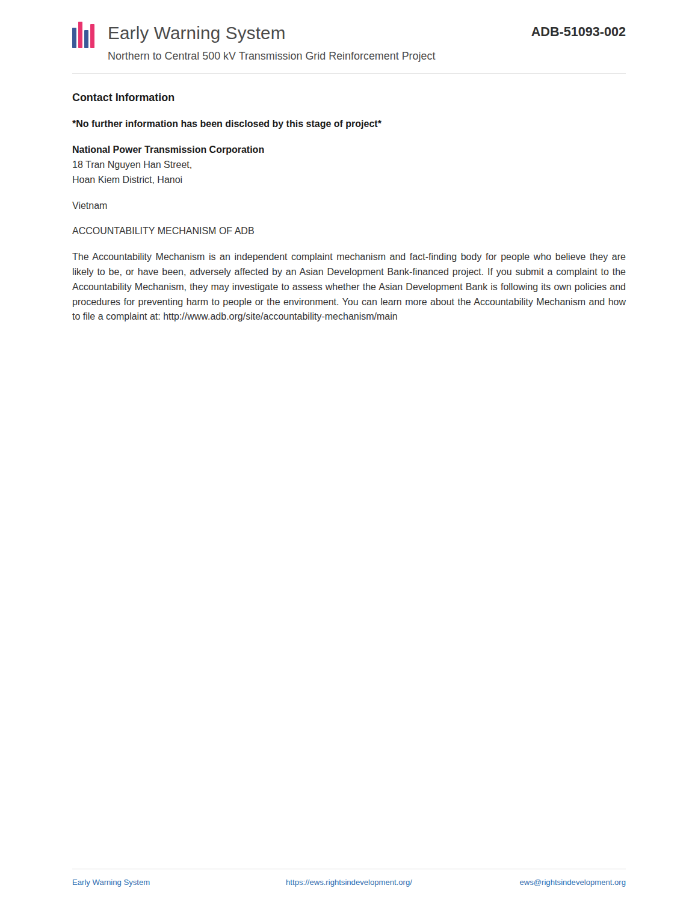Early Warning System
Northern to Central 500 kV Transmission Grid Reinforcement Project
ADB-51093-002
Contact Information
*No further information has been disclosed by this stage of project*
National Power Transmission Corporation
18 Tran Nguyen Han Street, Hoan Kiem District, Hanoi
Vietnam
ACCOUNTABILITY MECHANISM OF ADB
The Accountability Mechanism is an independent complaint mechanism and fact-finding body for people who believe they are likely to be, or have been, adversely affected by an Asian Development Bank-financed project. If you submit a complaint to the Accountability Mechanism, they may investigate to assess whether the Asian Development Bank is following its own policies and procedures for preventing harm to people or the environment. You can learn more about the Accountability Mechanism and how to file a complaint at: http://www.adb.org/site/accountability-mechanism/main
Early Warning System
https://ews.rightsindevelopment.org/
ews@rightsindevelopment.org